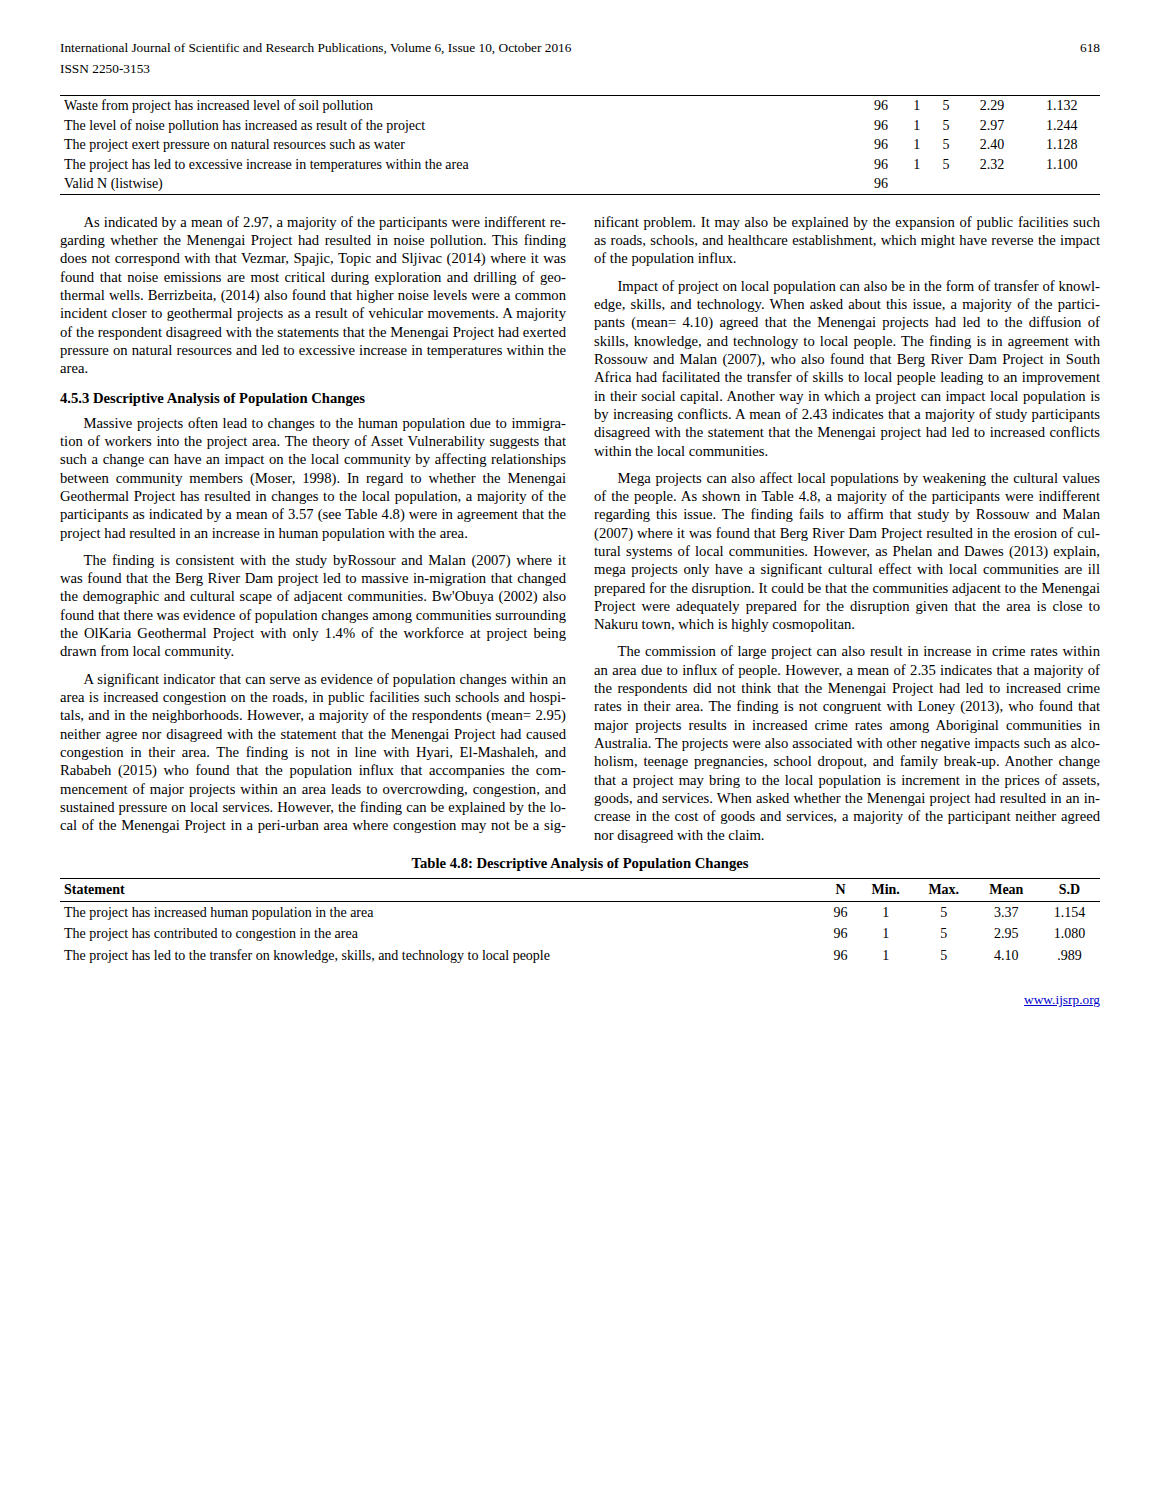International Journal of Scientific and Research Publications, Volume 6, Issue 10, October 2016
618
ISSN 2250-3153
| Waste from project has increased level of soil pollution | 96 | 1 | 5 | 2.29 | 1.132 |
| The level of noise pollution has increased as result of the project | 96 | 1 | 5 | 2.97 | 1.244 |
| The project exert pressure on natural resources such as water | 96 | 1 | 5 | 2.40 | 1.128 |
| The project has led to excessive increase in temperatures within the area | 96 | 1 | 5 | 2.32 | 1.100 |
| Valid N (listwise) | 96 | | | | |
As indicated by a mean of 2.97, a majority of the participants were indifferent regarding whether the Menengai Project had resulted in noise pollution. This finding does not correspond with that Vezmar, Spajic, Topic and Sljivac (2014) where it was found that noise emissions are most critical during exploration and drilling of geothermal wells. Berrizbeita, (2014) also found that higher noise levels were a common incident closer to geothermal projects as a result of vehicular movements. A majority of the respondent disagreed with the statements that the Menengai Project had exerted pressure on natural resources and led to excessive increase in temperatures within the area.
4.5.3 Descriptive Analysis of Population Changes
Massive projects often lead to changes to the human population due to immigration of workers into the project area. The theory of Asset Vulnerability suggests that such a change can have an impact on the local community by affecting relationships between community members (Moser, 1998). In regard to whether the Menengai Geothermal Project has resulted in changes to the local population, a majority of the participants as indicated by a mean of 3.57 (see Table 4.8) were in agreement that the project had resulted in an increase in human population with the area.
The finding is consistent with the study byRossour and Malan (2007) where it was found that the Berg River Dam project led to massive in-migration that changed the demographic and cultural scape of adjacent communities. Bw'Obuya (2002) also found that there was evidence of population changes among communities surrounding the OlKaria Geothermal Project with only 1.4% of the workforce at project being drawn from local community.
A significant indicator that can serve as evidence of population changes within an area is increased congestion on the roads, in public facilities such schools and hospitals, and in the neighborhoods. However, a majority of the respondents (mean= 2.95) neither agree nor disagreed with the statement that the Menengai Project had caused congestion in their area. The finding is not in line with Hyari, El-Mashaleh, and Rababeh (2015) who found that the population influx that accompanies the commencement of major projects within an area leads to overcrowding, congestion, and sustained pressure on local services. However, the finding can be explained by the local of the Menengai Project in a peri-urban area where congestion may not be a significant problem. It may also be explained by the expansion of public facilities such as roads, schools, and healthcare establishment, which might have reverse the impact of the population influx.
Impact of project on local population can also be in the form of transfer of knowledge, skills, and technology. When asked about this issue, a majority of the participants (mean= 4.10) agreed that the Menengai projects had led to the diffusion of skills, knowledge, and technology to local people. The finding is in agreement with Rossouw and Malan (2007), who also found that Berg River Dam Project in South Africa had facilitated the transfer of skills to local people leading to an improvement in their social capital. Another way in which a project can impact local population is by increasing conflicts. A mean of 2.43 indicates that a majority of study participants disagreed with the statement that the Menengai project had led to increased conflicts within the local communities.
Mega projects can also affect local populations by weakening the cultural values of the people. As shown in Table 4.8, a majority of the participants were indifferent regarding this issue. The finding fails to affirm that study by Rossouw and Malan (2007) where it was found that Berg River Dam Project resulted in the erosion of cultural systems of local communities. However, as Phelan and Dawes (2013) explain, mega projects only have a significant cultural effect with local communities are ill prepared for the disruption. It could be that the communities adjacent to the Menengai Project were adequately prepared for the disruption given that the area is close to Nakuru town, which is highly cosmopolitan.
The commission of large project can also result in increase in crime rates within an area due to influx of people. However, a mean of 2.35 indicates that a majority of the respondents did not think that the Menengai Project had led to increased crime rates in their area. The finding is not congruent with Loney (2013), who found that major projects results in increased crime rates among Aboriginal communities in Australia. The projects were also associated with other negative impacts such as alcoholism, teenage pregnancies, school dropout, and family break-up. Another change that a project may bring to the local population is increment in the prices of assets, goods, and services. When asked whether the Menengai project had resulted in an increase in the cost of goods and services, a majority of the participant neither agreed nor disagreed with the claim.
Table 4.8: Descriptive Analysis of Population Changes
| Statement | N | Min. | Max. | Mean | S.D |
| --- | --- | --- | --- | --- | --- |
| The project has increased human population in the area | 96 | 1 | 5 | 3.37 | 1.154 |
| The project has contributed to congestion in the area | 96 | 1 | 5 | 2.95 | 1.080 |
| The project has led to the transfer on knowledge, skills, and technology to local people | 96 | 1 | 5 | 4.10 | .989 |
www.ijsrp.org